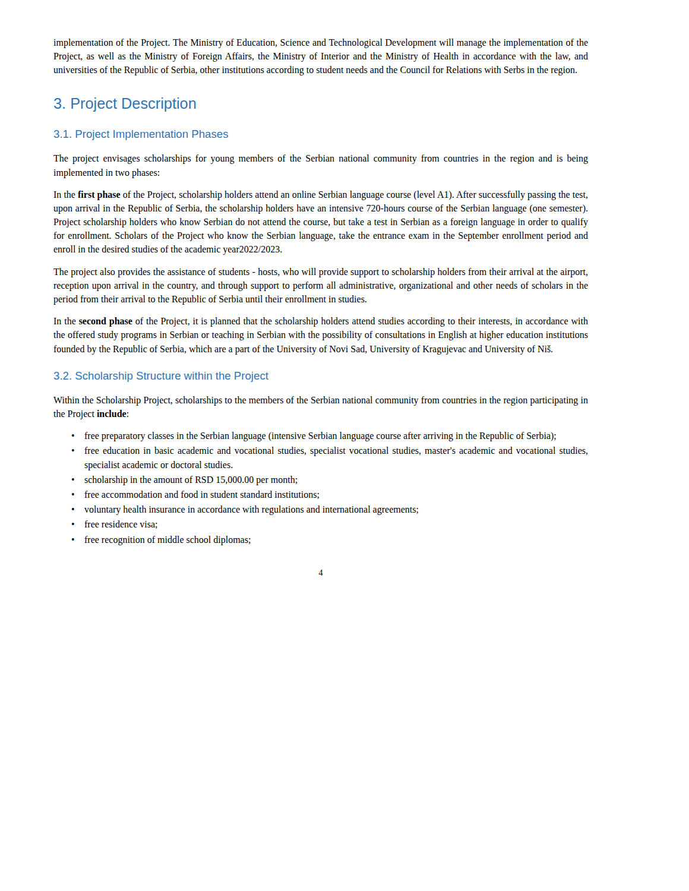implementation of the Project. The Ministry of Education, Science and Technological Development will manage the implementation of the Project, as well as the Ministry of Foreign Affairs, the Ministry of Interior and the Ministry of Health in accordance with the law, and universities of the Republic of Serbia, other institutions according to student needs and the Council for Relations with Serbs in the region.
3. Project Description
3.1. Project Implementation Phases
The project envisages scholarships for young members of the Serbian national community from countries in the region and is being implemented in two phases:
In the first phase of the Project, scholarship holders attend an online Serbian language course (level A1). After successfully passing the test, upon arrival in the Republic of Serbia, the scholarship holders have an intensive 720-hours course of the Serbian language (one semester). Project scholarship holders who know Serbian do not attend the course, but take a test in Serbian as a foreign language in order to qualify for enrollment. Scholars of the Project who know the Serbian language, take the entrance exam in the September enrollment period and enroll in the desired studies of the academic year2022/2023.
The project also provides the assistance of students - hosts, who will provide support to scholarship holders from their arrival at the airport, reception upon arrival in the country, and through support to perform all administrative, organizational and other needs of scholars in the period from their arrival to the Republic of Serbia until their enrollment in studies.
In the second phase of the Project, it is planned that the scholarship holders attend studies according to their interests, in accordance with the offered study programs in Serbian or teaching in Serbian with the possibility of consultations in English at higher education institutions founded by the Republic of Serbia, which are a part of the University of Novi Sad, University of Kragujevac and University of Niš.
3.2. Scholarship Structure within the Project
Within the Scholarship Project, scholarships to the members of the Serbian national community from countries in the region participating in the Project include:
free preparatory classes in the Serbian language (intensive Serbian language course after arriving in the Republic of Serbia);
free education in basic academic and vocational studies, specialist vocational studies, master's academic and vocational studies, specialist academic or doctoral studies.
scholarship in the amount of RSD 15,000.00 per month;
free accommodation and food in student standard institutions;
voluntary health insurance in accordance with regulations and international agreements;
free residence visa;
free recognition of middle school diplomas;
4